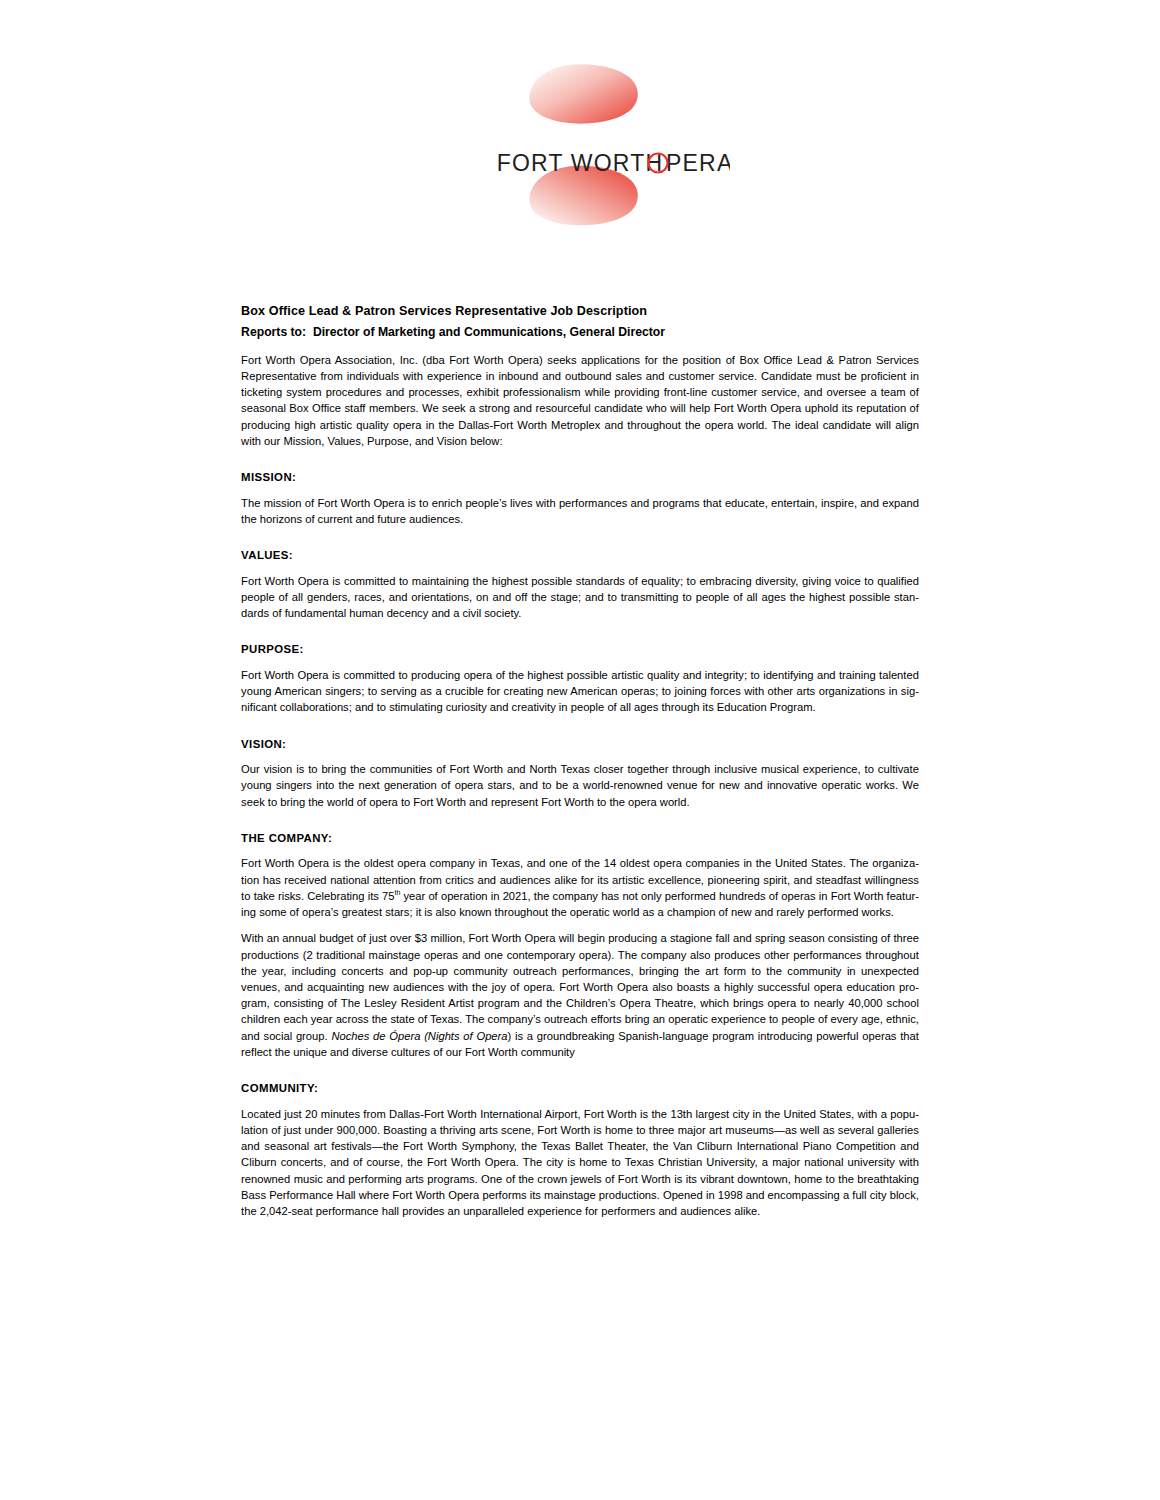FORT WORTH PERA
Box Office Lead & Patron Services Representative Job Description
Reports to: Director of Marketing and Communications, General Director
Fort Worth Opera Association, Inc. (dba Fort Worth Opera) seeks applications for the position of Box Office Lead & Patron Services Representative from individuals with experience in inbound and outbound sales and customer service. Candidate must be proficient in ticketing system procedures and processes, exhibit professionalism while providing front-line customer service, and oversee a team of seasonal Box Office staff members. We seek a strong and resourceful candidate who will help Fort Worth Opera uphold its reputation of producing high artistic quality opera in the Dallas-Fort Worth Metroplex and throughout the opera world. The ideal candidate will align with our Mission, Values, Purpose, and Vision below:
Mission:
The mission of Fort Worth Opera is to enrich people’s lives with performances and programs that educate, entertain, inspire, and expand the horizons of current and future audiences.
Values:
Fort Worth Opera is committed to maintaining the highest possible standards of equality; to embracing diversity, giving voice to qualified people of all genders, races, and orientations, on and off the stage; and to transmitting to people of all ages the highest possible standards of fundamental human decency and a civil society.
Purpose:
Fort Worth Opera is committed to producing opera of the highest possible artistic quality and integrity; to identifying and training talented young American singers; to serving as a crucible for creating new American operas; to joining forces with other arts organizations in significant collaborations; and to stimulating curiosity and creativity in people of all ages through its Education Program.
Vision:
Our vision is to bring the communities of Fort Worth and North Texas closer together through inclusive musical experience, to cultivate young singers into the next generation of opera stars, and to be a world-renowned venue for new and innovative operatic works. We seek to bring the world of opera to Fort Worth and represent Fort Worth to the opera world.
The Company:
Fort Worth Opera is the oldest opera company in Texas, and one of the 14 oldest opera companies in the United States. The organization has received national attention from critics and audiences alike for its artistic excellence, pioneering spirit, and steadfast willingness to take risks. Celebrating its 75th year of operation in 2021, the company has not only performed hundreds of operas in Fort Worth featuring some of opera’s greatest stars; it is also known throughout the operatic world as a champion of new and rarely performed works.
With an annual budget of just over $3 million, Fort Worth Opera will begin producing a stagione fall and spring season consisting of three productions (2 traditional mainstage operas and one contemporary opera). The company also produces other performances throughout the year, including concerts and pop-up community outreach performances, bringing the art form to the community in unexpected venues, and acquainting new audiences with the joy of opera. Fort Worth Opera also boasts a highly successful opera education program, consisting of The Lesley Resident Artist program and the Children’s Opera Theatre, which brings opera to nearly 40,000 school children each year across the state of Texas. The company’s outreach efforts bring an operatic experience to people of every age, ethnic, and social group. Noches de Ópera (Nights of Opera) is a groundbreaking Spanish-language program introducing powerful operas that reflect the unique and diverse cultures of our Fort Worth community
Community:
Located just 20 minutes from Dallas-Fort Worth International Airport, Fort Worth is the 13th largest city in the United States, with a population of just under 900,000. Boasting a thriving arts scene, Fort Worth is home to three major art museums—as well as several galleries and seasonal art festivals—the Fort Worth Symphony, the Texas Ballet Theater, the Van Cliburn International Piano Competition and Cliburn concerts, and of course, the Fort Worth Opera. The city is home to Texas Christian University, a major national university with renowned music and performing arts programs. One of the crown jewels of Fort Worth is its vibrant downtown, home to the breathtaking Bass Performance Hall where Fort Worth Opera performs its mainstage productions. Opened in 1998 and encompassing a full city block, the 2,042-seat performance hall provides an unparalleled experience for performers and audiences alike.